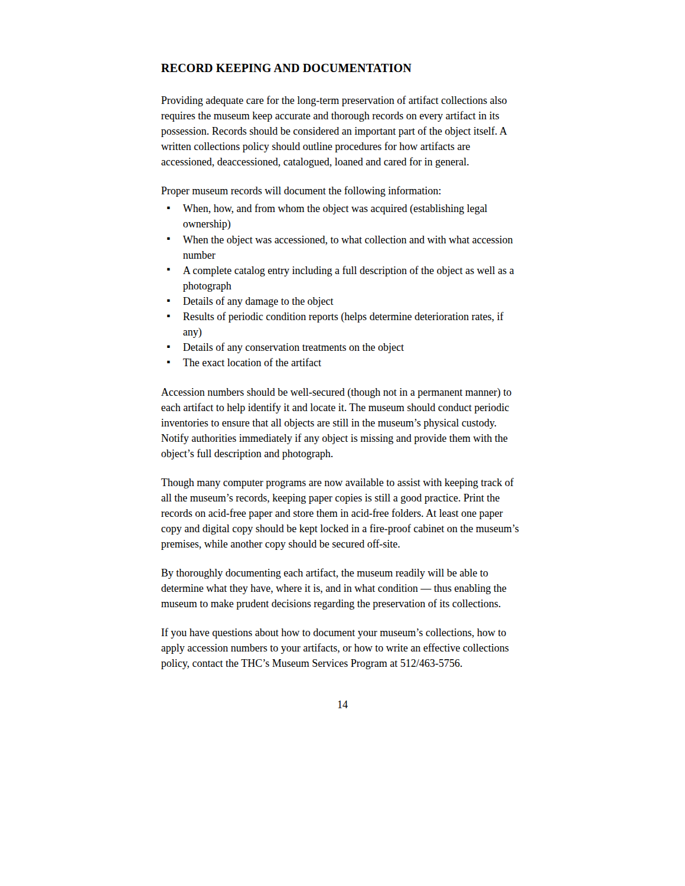RECORD KEEPING AND DOCUMENTATION
Providing adequate care for the long-term preservation of artifact collections also requires the museum keep accurate and thorough records on every artifact in its possession. Records should be considered an important part of the object itself. A written collections policy should outline procedures for how artifacts are accessioned, deaccessioned, catalogued, loaned and cared for in general.
Proper museum records will document the following information:
When, how, and from whom the object was acquired (establishing legal ownership)
When the object was accessioned, to what collection and with what accession number
A complete catalog entry including a full description of the object as well as a photograph
Details of any damage to the object
Results of periodic condition reports (helps determine deterioration rates, if any)
Details of any conservation treatments on the object
The exact location of the artifact
Accession numbers should be well-secured (though not in a permanent manner) to each artifact to help identify it and locate it. The museum should conduct periodic inventories to ensure that all objects are still in the museum’s physical custody. Notify authorities immediately if any object is missing and provide them with the object’s full description and photograph.
Though many computer programs are now available to assist with keeping track of all the museum’s records, keeping paper copies is still a good practice. Print the records on acid-free paper and store them in acid-free folders. At least one paper copy and digital copy should be kept locked in a fire-proof cabinet on the museum’s premises, while another copy should be secured off-site.
By thoroughly documenting each artifact, the museum readily will be able to determine what they have, where it is, and in what condition — thus enabling the museum to make prudent decisions regarding the preservation of its collections.
If you have questions about how to document your museum’s collections, how to apply accession numbers to your artifacts, or how to write an effective collections policy, contact the THC’s Museum Services Program at 512/463-5756.
14